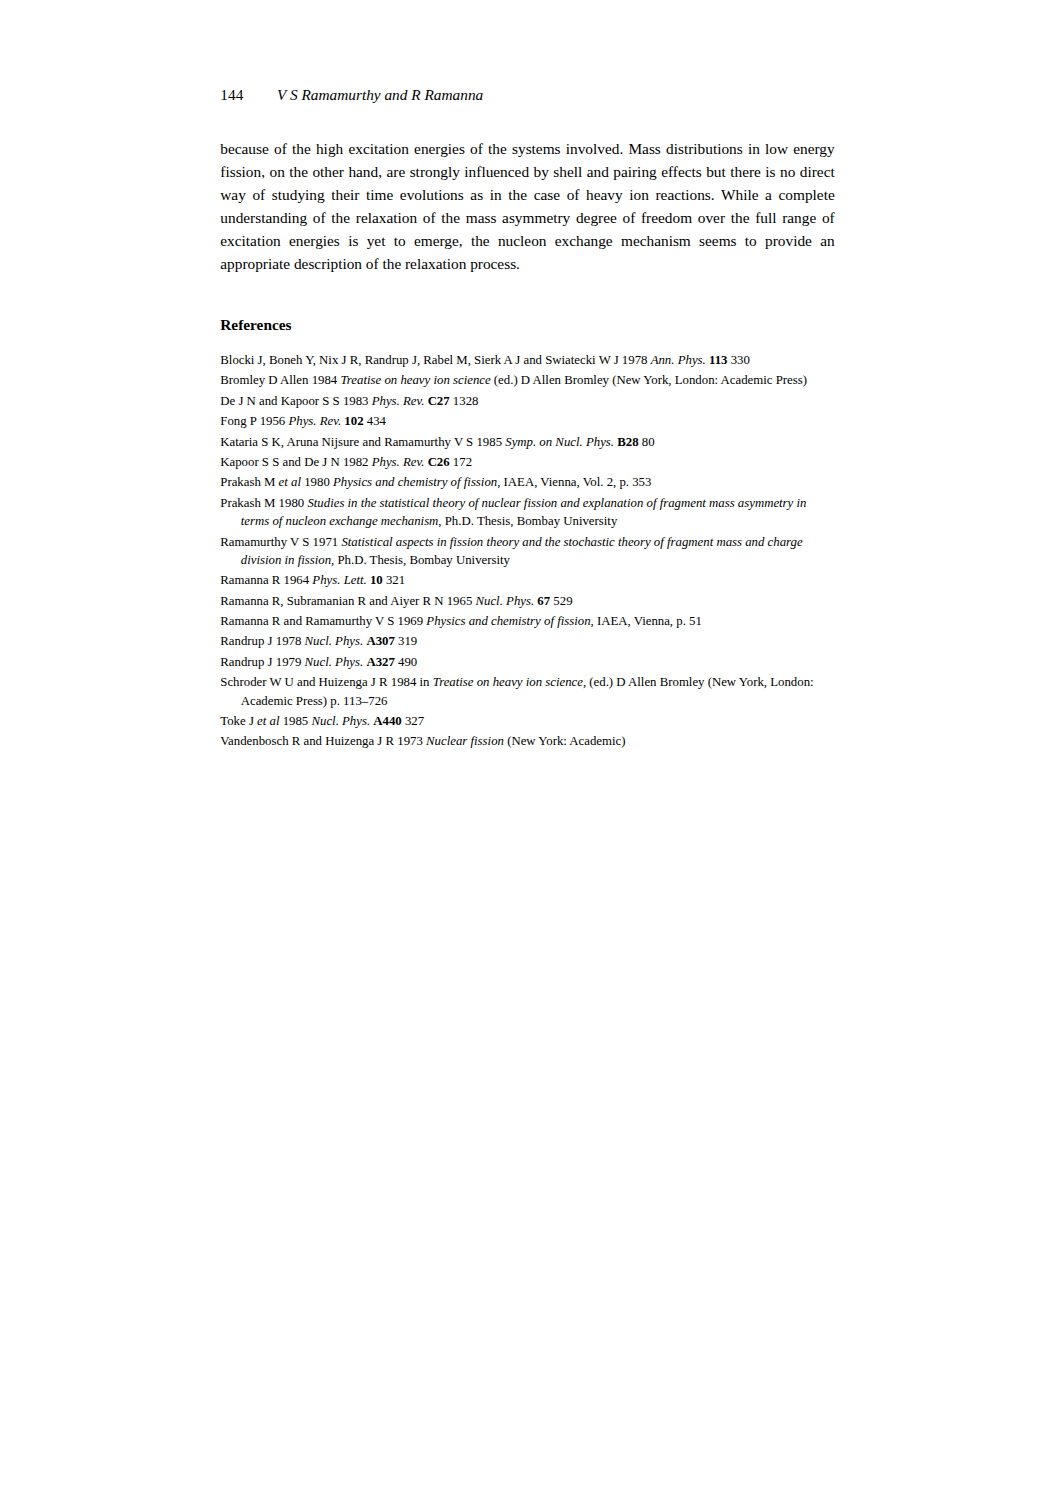144 V S Ramamurthy and R Ramanna
because of the high excitation energies of the systems involved. Mass distributions in low energy fission, on the other hand, are strongly influenced by shell and pairing effects but there is no direct way of studying their time evolutions as in the case of heavy ion reactions. While a complete understanding of the relaxation of the mass asymmetry degree of freedom over the full range of excitation energies is yet to emerge, the nucleon exchange mechanism seems to provide an appropriate description of the relaxation process.
References
Blocki J, Boneh Y, Nix J R, Randrup J, Rabel M, Sierk A J and Swiatecki W J 1978 Ann. Phys. 113 330
Bromley D Allen 1984 Treatise on heavy ion science (ed.) D Allen Bromley (New York, London: Academic Press)
De J N and Kapoor S S 1983 Phys. Rev. C27 1328
Fong P 1956 Phys. Rev. 102 434
Kataria S K, Aruna Nijsure and Ramamurthy V S 1985 Symp. on Nucl. Phys. B28 80
Kapoor S S and De J N 1982 Phys. Rev. C26 172
Prakash M et al 1980 Physics and chemistry of fission, IAEA, Vienna, Vol. 2, p. 353
Prakash M 1980 Studies in the statistical theory of nuclear fission and explanation of fragment mass asymmetry in terms of nucleon exchange mechanism, Ph.D. Thesis, Bombay University
Ramamurthy V S 1971 Statistical aspects in fission theory and the stochastic theory of fragment mass and charge division in fission, Ph.D. Thesis, Bombay University
Ramanna R 1964 Phys. Lett. 10 321
Ramanna R, Subramanian R and Aiyer R N 1965 Nucl. Phys. 67 529
Ramanna R and Ramamurthy V S 1969 Physics and chemistry of fission, IAEA, Vienna, p. 51
Randrup J 1978 Nucl. Phys. A307 319
Randrup J 1979 Nucl. Phys. A327 490
Schroder W U and Huizenga J R 1984 in Treatise on heavy ion science, (ed.) D Allen Bromley (New York, London: Academic Press) p. 113–726
Toke J et al 1985 Nucl. Phys. A440 327
Vandenbosch R and Huizenga J R 1973 Nuclear fission (New York: Academic)